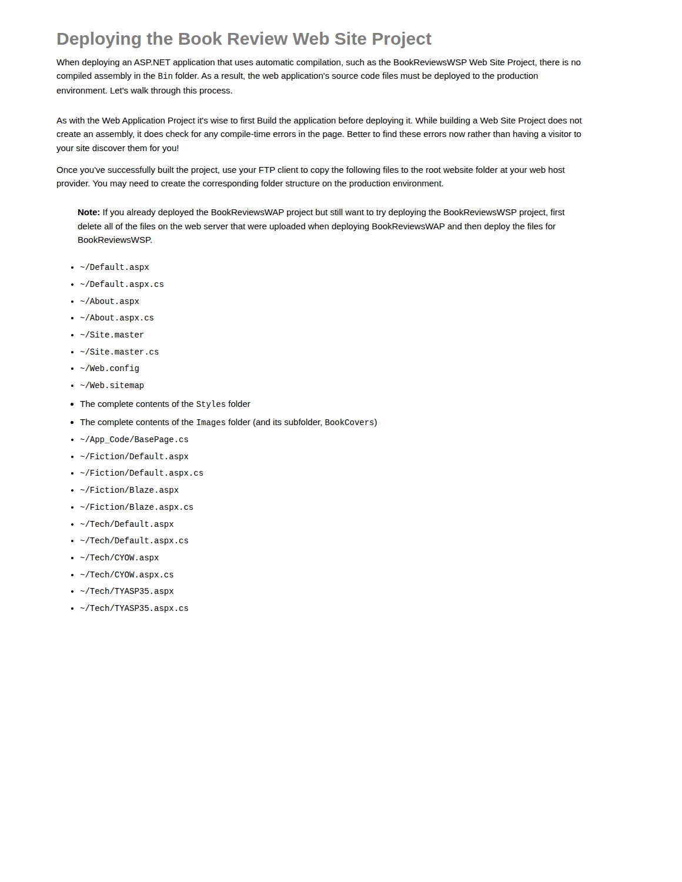Deploying the Book Review Web Site Project
When deploying an ASP.NET application that uses automatic compilation, such as the BookReviewsWSP Web Site Project, there is no compiled assembly in the Bin folder. As a result, the web application's source code files must be deployed to the production environment. Let's walk through this process.
As with the Web Application Project it's wise to first Build the application before deploying it. While building a Web Site Project does not create an assembly, it does check for any compile-time errors in the page. Better to find these errors now rather than having a visitor to your site discover them for you!
Once you've successfully built the project, use your FTP client to copy the following files to the root website folder at your web host provider. You may need to create the corresponding folder structure on the production environment.
Note: If you already deployed the BookReviewsWAP project but still want to try deploying the BookReviewsWSP project, first delete all of the files on the web server that were uploaded when deploying BookReviewsWAP and then deploy the files for BookReviewsWSP.
~/Default.aspx
~/Default.aspx.cs
~/About.aspx
~/About.aspx.cs
~/Site.master
~/Site.master.cs
~/Web.config
~/Web.sitemap
The complete contents of the Styles folder
The complete contents of the Images folder (and its subfolder, BookCovers)
~/App_Code/BasePage.cs
~/Fiction/Default.aspx
~/Fiction/Default.aspx.cs
~/Fiction/Blaze.aspx
~/Fiction/Blaze.aspx.cs
~/Tech/Default.aspx
~/Tech/Default.aspx.cs
~/Tech/CYOW.aspx
~/Tech/CYOW.aspx.cs
~/Tech/TYASP35.aspx
~/Tech/TYASP35.aspx.cs